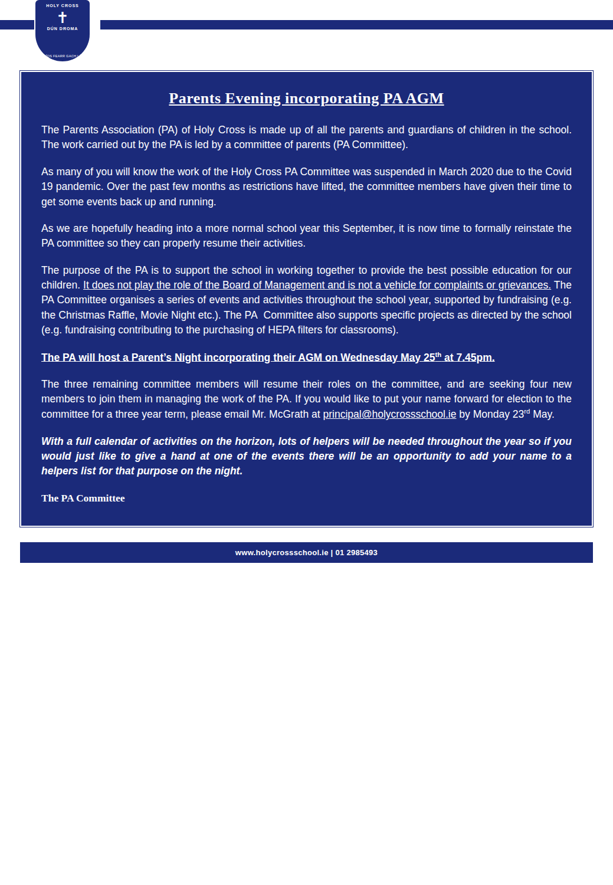HOLY CROSS
✝
DÚN DROMA
NÍOS FEARR GACH LÁ
Parents Evening incorporating PA AGM
The Parents Association (PA) of Holy Cross is made up of all the parents and guardians of children in the school. The work carried out by the PA is led by a committee of parents (PA Committee).
As many of you will know the work of the Holy Cross PA Committee was suspended in March 2020 due to the Covid 19 pandemic. Over the past few months as restrictions have lifted, the committee members have given their time to get some events back up and running.
As we are hopefully heading into a more normal school year this September, it is now time to formally reinstate the PA committee so they can properly resume their activities.
The purpose of the PA is to support the school in working together to provide the best possible education for our children. It does not play the role of the Board of Management and is not a vehicle for complaints or grievances. The PA Committee organises a series of events and activities throughout the school year, supported by fundraising (e.g. the Christmas Raffle, Movie Night etc.). The PA Committee also supports specific projects as directed by the school (e.g. fundraising contributing to the purchasing of HEPA filters for classrooms).
The PA will host a Parent’s Night incorporating their AGM on Wednesday May 25th at 7.45pm.
The three remaining committee members will resume their roles on the committee, and are seeking four new members to join them in managing the work of the PA. If you would like to put your name forward for election to the committee for a three year term, please email Mr. McGrath at principal@holycrossschool.ie by Monday 23rd May.
With a full calendar of activities on the horizon, lots of helpers will be needed throughout the year so if you would just like to give a hand at one of the events there will be an opportunity to add your name to a helpers list for that purpose on the night.
The PA Committee
www.holycrossschool.ie | 01 2985493